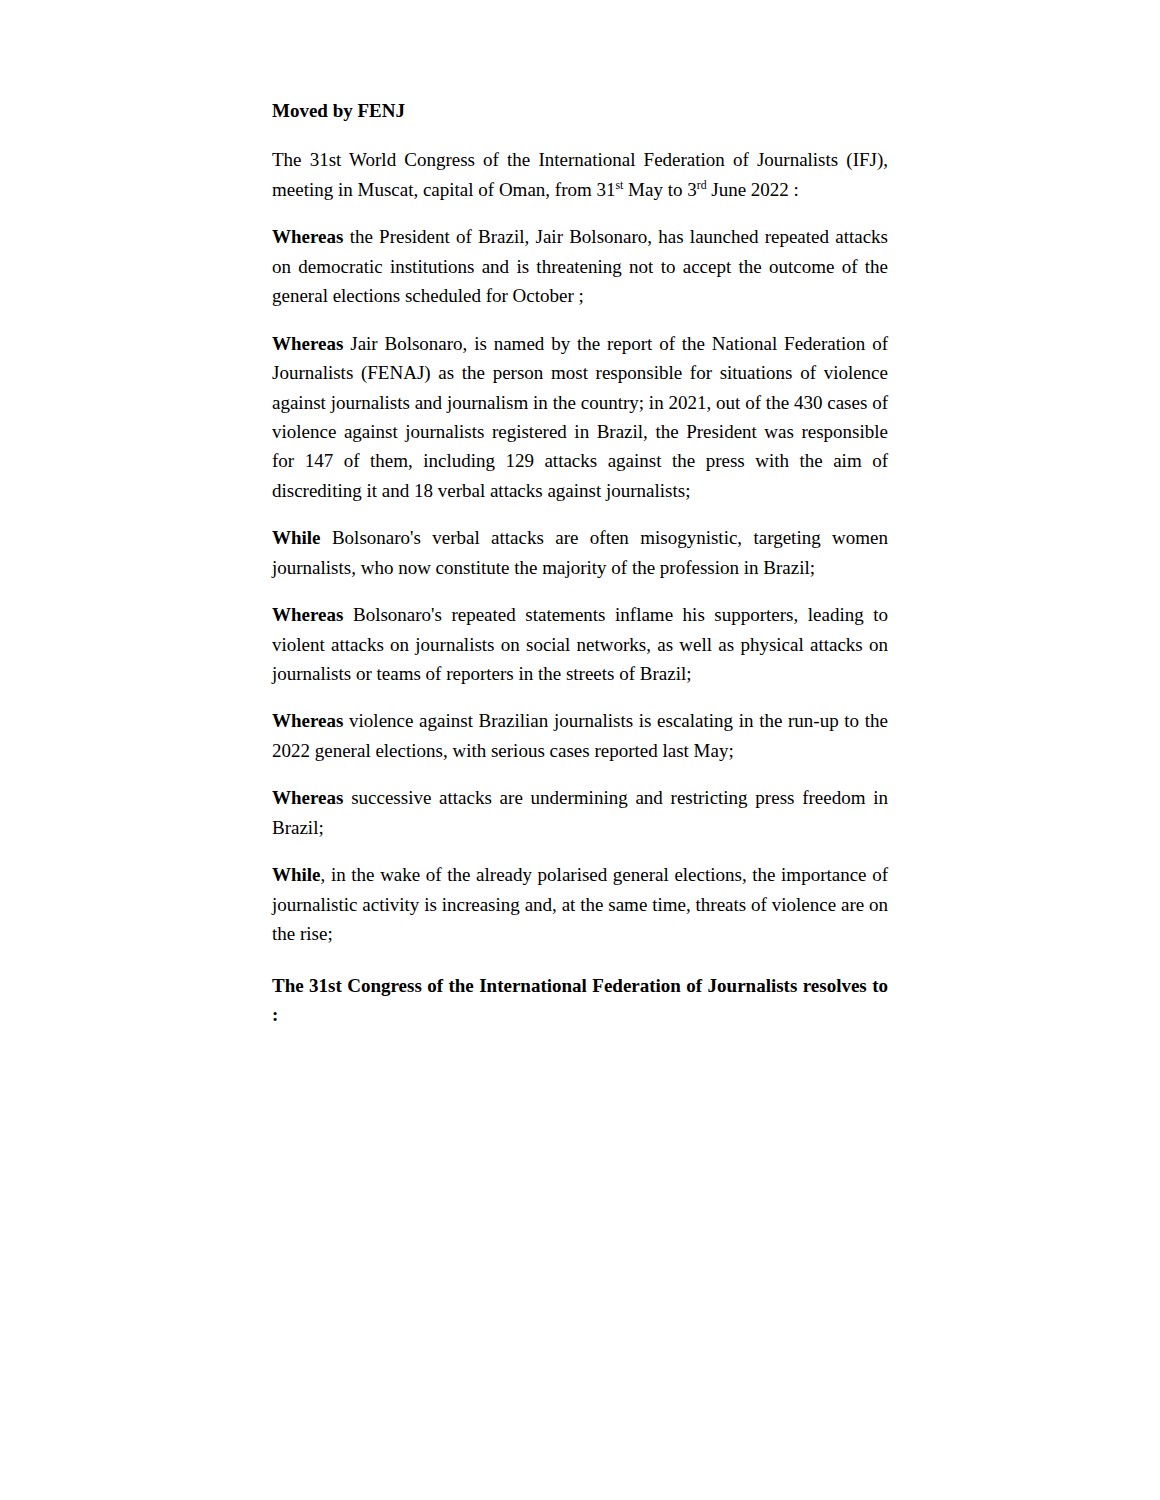Moved by FENJ
The 31st World Congress of the International Federation of Journalists (IFJ), meeting in Muscat, capital of Oman, from 31st May to 3rd June 2022 :
Whereas the President of Brazil, Jair Bolsonaro, has launched repeated attacks on democratic institutions and is threatening not to accept the outcome of the general elections scheduled for October ;
Whereas Jair Bolsonaro, is named by the report of the National Federation of Journalists (FENAJ) as the person most responsible for situations of violence against journalists and journalism in the country; in 2021, out of the 430 cases of violence against journalists registered in Brazil, the President was responsible for 147 of them, including 129 attacks against the press with the aim of discrediting it and 18 verbal attacks against journalists;
While Bolsonaro's verbal attacks are often misogynistic, targeting women journalists, who now constitute the majority of the profession in Brazil;
Whereas Bolsonaro's repeated statements inflame his supporters, leading to violent attacks on journalists on social networks, as well as physical attacks on journalists or teams of reporters in the streets of Brazil;
Whereas violence against Brazilian journalists is escalating in the run-up to the 2022 general elections, with serious cases reported last May;
Whereas successive attacks are undermining and restricting press freedom in Brazil;
While, in the wake of the already polarised general elections, the importance of journalistic activity is increasing and, at the same time, threats of violence are on the rise;
The 31st Congress of the International Federation of Journalists resolves to :